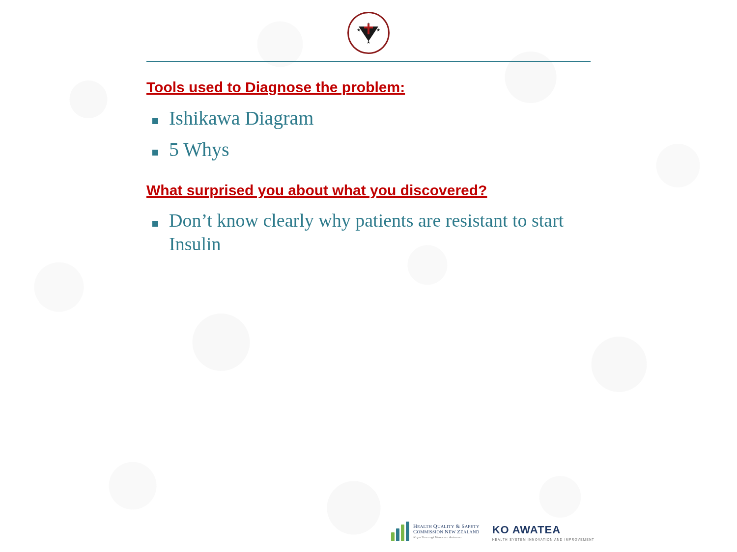★ ★ ★
★
Tools used to Diagnose the problem:
Ishikawa Diagram
5 Whys
What surprised you about what you discovered?
Don’t know clearly why patients are resistant to start Insulin
HEALTH QUALITY & SAFETY
COMMISSION NEW ZEALAND
Kupu Taurangi Hauora o Aotearoa
KO AWATEA
Health System Innovation and Improvement